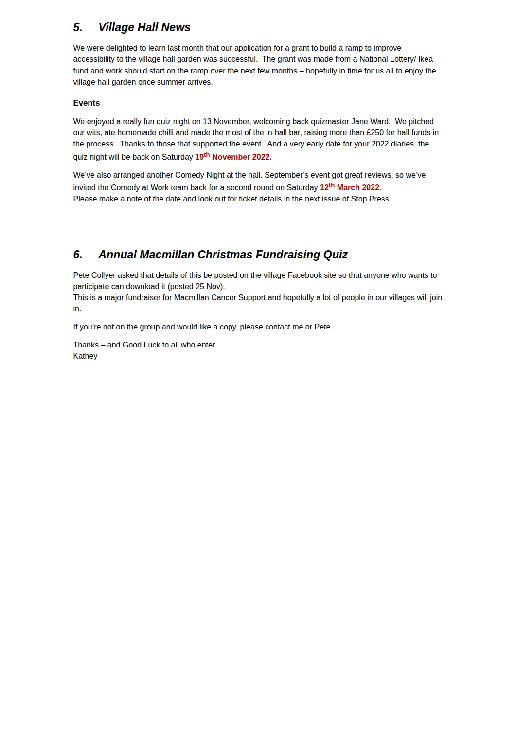5. Village Hall News
We were delighted to learn last month that our application for a grant to build a ramp to improve accessibility to the village hall garden was successful. The grant was made from a National Lottery/ Ikea fund and work should start on the ramp over the next few months – hopefully in time for us all to enjoy the village hall garden once summer arrives.
Events
We enjoyed a really fun quiz night on 13 November, welcoming back quizmaster Jane Ward. We pitched our wits, ate homemade chilli and made the most of the in-hall bar, raising more than £250 for hall funds in the process. Thanks to those that supported the event. And a very early date for your 2022 diaries, the quiz night will be back on Saturday 19th November 2022.
We’ve also arranged another Comedy Night at the hall. September’s event got great reviews, so we’ve invited the Comedy at Work team back for a second round on Saturday 12th March 2022.
Please make a note of the date and look out for ticket details in the next issue of Stop Press.
6. Annual Macmillan Christmas Fundraising Quiz
Pete Collyer asked that details of this be posted on the village Facebook site so that anyone who wants to participate can download it (posted 25 Nov).
This is a major fundraiser for Macmillan Cancer Support and hopefully a lot of people in our villages will join in.
If you’re not on the group and would like a copy, please contact me or Pete.
Thanks – and Good Luck to all who enter.
Kathey